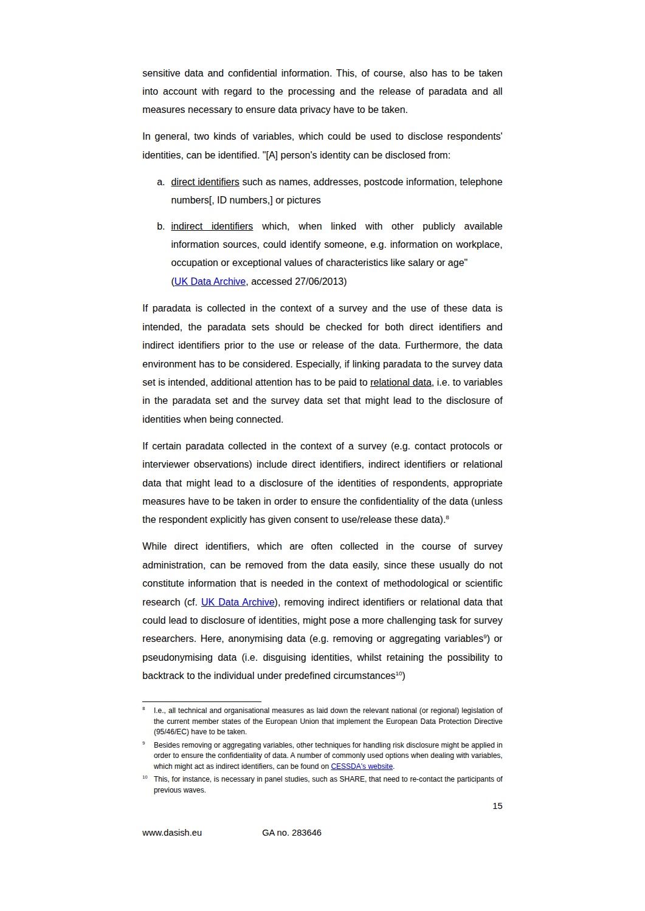sensitive data and confidential information. This, of course, also has to be taken into account with regard to the processing and the release of paradata and all measures necessary to ensure data privacy have to be taken.
In general, two kinds of variables, which could be used to disclose respondents' identities, can be identified. "[A] person's identity can be disclosed from:
direct identifiers such as names, addresses, postcode information, telephone numbers[, ID numbers,] or pictures
indirect identifiers which, when linked with other publicly available information sources, could identify someone, e.g. information on workplace, occupation or exceptional values of characteristics like salary or age"
(UK Data Archive, accessed 27/06/2013)
If paradata is collected in the context of a survey and the use of these data is intended, the paradata sets should be checked for both direct identifiers and indirect identifiers prior to the use or release of the data. Furthermore, the data environment has to be considered. Especially, if linking paradata to the survey data set is intended, additional attention has to be paid to relational data, i.e. to variables in the paradata set and the survey data set that might lead to the disclosure of identities when being connected.
If certain paradata collected in the context of a survey (e.g. contact protocols or interviewer observations) include direct identifiers, indirect identifiers or relational data that might lead to a disclosure of the identities of respondents, appropriate measures have to be taken in order to ensure the confidentiality of the data (unless the respondent explicitly has given consent to use/release these data).8
While direct identifiers, which are often collected in the course of survey administration, can be removed from the data easily, since these usually do not constitute information that is needed in the context of methodological or scientific research (cf. UK Data Archive), removing indirect identifiers or relational data that could lead to disclosure of identities, might pose a more challenging task for survey researchers. Here, anonymising data (e.g. removing or aggregating variables9) or pseudonymising data (i.e. disguising identities, whilst retaining the possibility to backtrack to the individual under predefined circumstances10)
8
I.e., all technical and organisational measures as laid down the relevant national (or regional) legislation of the current member states of the European Union that implement the European Data Protection Directive (95/46/EC) have to be taken.
9
Besides removing or aggregating variables, other techniques for handling risk disclosure might be applied in order to ensure the confidentiality of data. A number of commonly used options when dealing with variables, which might act as indirect identifiers, can be found on CESSDA's website.
10
This, for instance, is necessary in panel studies, such as SHARE, that need to re-contact the participants of previous waves.
15
www.dasish.eu GA no. 283646